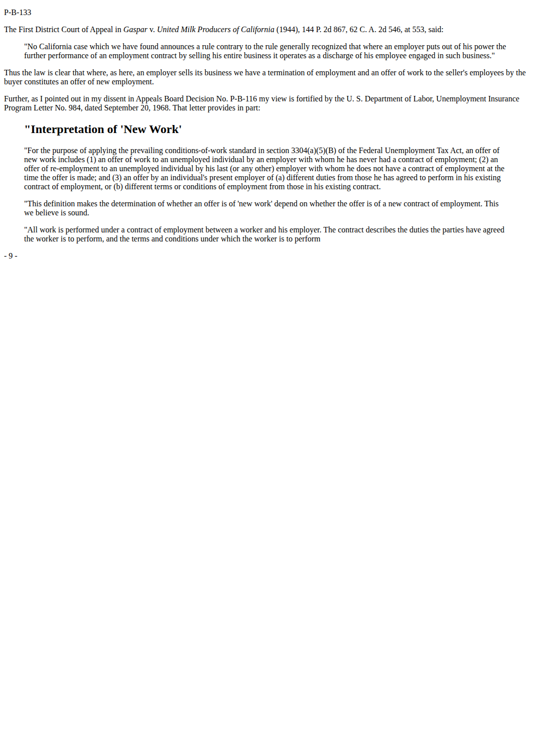P-B-133
The First District Court of Appeal in Gaspar v. United Milk Producers of California (1944), 144 P. 2d 867, 62 C. A. 2d 546, at 553, said:
"No California case which we have found announces a rule contrary to the rule generally recognized that where an employer puts out of his power the further performance of an employment contract by selling his entire business it operates as a discharge of his employee engaged in such business."
Thus the law is clear that where, as here, an employer sells its business we have a termination of employment and an offer of work to the seller's employees by the buyer constitutes an offer of new employment.
Further, as I pointed out in my dissent in Appeals Board Decision No. P-B-116 my view is fortified by the U. S. Department of Labor, Unemployment Insurance Program Letter No. 984, dated September 20, 1968. That letter provides in part:
"Interpretation of 'New Work'
"For the purpose of applying the prevailing conditions-of-work standard in section 3304(a)(5)(B) of the Federal Unemployment Tax Act, an offer of new work includes (1) an offer of work to an unemployed individual by an employer with whom he has never had a contract of employment; (2) an offer of re-employment to an unemployed individual by his last (or any other) employer with whom he does not have a contract of employment at the time the offer is made; and (3) an offer by an individual's present employer of (a) different duties from those he has agreed to perform in his existing contract of employment, or (b) different terms or conditions of employment from those in his existing contract.
"This definition makes the determination of whether an offer is of 'new work' depend on whether the offer is of a new contract of employment. This we believe is sound.
"All work is performed under a contract of employment between a worker and his employer. The contract describes the duties the parties have agreed the worker is to perform, and the terms and conditions under which the worker is to perform
- 9 -